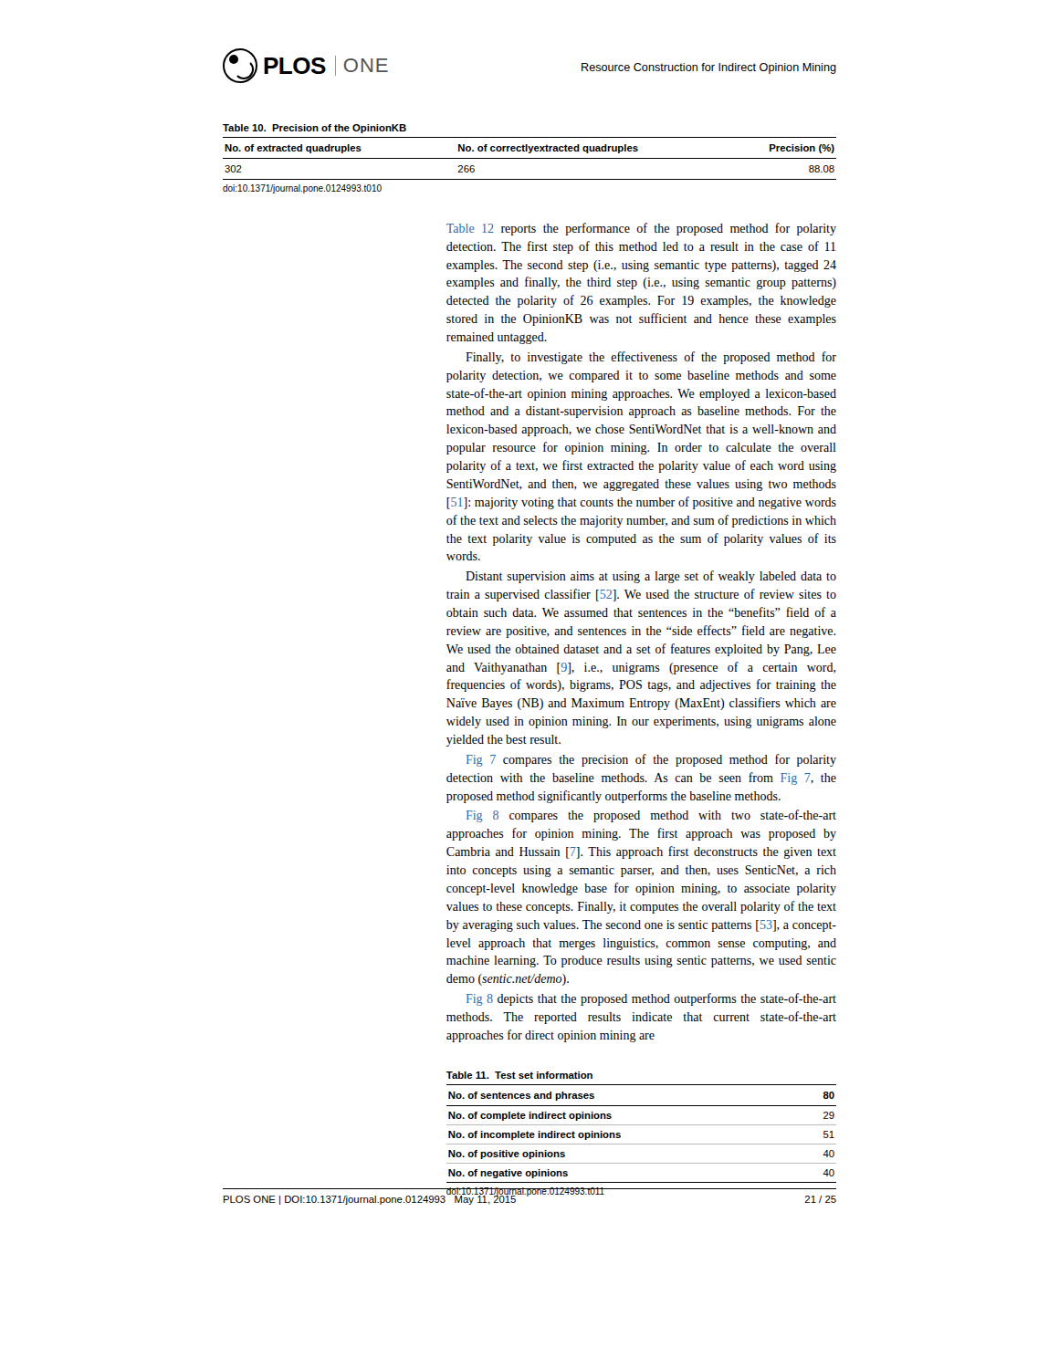PLOS ONE
Resource Construction for Indirect Opinion Mining
Table 10. Precision of the OpinionKB
| No. of extracted quadruples | No. of correctlyextracted quadruples | Precision (%) |
| --- | --- | --- |
| 302 | 266 | 88.08 |
doi:10.1371/journal.pone.0124993.t010
Table 12 reports the performance of the proposed method for polarity detection. The first step of this method led to a result in the case of 11 examples. The second step (i.e., using semantic type patterns), tagged 24 examples and finally, the third step (i.e., using semantic group patterns) detected the polarity of 26 examples. For 19 examples, the knowledge stored in the OpinionKB was not sufficient and hence these examples remained untagged.
Finally, to investigate the effectiveness of the proposed method for polarity detection, we compared it to some baseline methods and some state-of-the-art opinion mining approaches. We employed a lexicon-based method and a distant-supervision approach as baseline methods. For the lexicon-based approach, we chose SentiWordNet that is a well-known and popular resource for opinion mining. In order to calculate the overall polarity of a text, we first extracted the polarity value of each word using SentiWordNet, and then, we aggregated these values using two methods [51]: majority voting that counts the number of positive and negative words of the text and selects the majority number, and sum of predictions in which the text polarity value is computed as the sum of polarity values of its words.
Distant supervision aims at using a large set of weakly labeled data to train a supervised classifier [52]. We used the structure of review sites to obtain such data. We assumed that sentences in the “benefits” field of a review are positive, and sentences in the “side effects” field are negative. We used the obtained dataset and a set of features exploited by Pang, Lee and Vaithyanathan [9], i.e., unigrams (presence of a certain word, frequencies of words), bigrams, POS tags, and adjectives for training the Naïve Bayes (NB) and Maximum Entropy (MaxEnt) classifiers which are widely used in opinion mining. In our experiments, using unigrams alone yielded the best result.
Fig 7 compares the precision of the proposed method for polarity detection with the baseline methods. As can be seen from Fig 7, the proposed method significantly outperforms the baseline methods.
Fig 8 compares the proposed method with two state-of-the-art approaches for opinion mining. The first approach was proposed by Cambria and Hussain [7]. This approach first deconstructs the given text into concepts using a semantic parser, and then, uses SenticNet, a rich concept-level knowledge base for opinion mining, to associate polarity values to these concepts. Finally, it computes the overall polarity of the text by averaging such values. The second one is sentic patterns [53], a concept-level approach that merges linguistics, common sense computing, and machine learning. To produce results using sentic patterns, we used sentic demo (sentic.net/demo).
Fig 8 depicts that the proposed method outperforms the state-of-the-art methods. The reported results indicate that current state-of-the-art approaches for direct opinion mining are
Table 11. Test set information
| No. of sentences and phrases | 80 |
| No. of complete indirect opinions | 29 |
| No. of incomplete indirect opinions | 51 |
| No. of positive opinions | 40 |
| No. of negative opinions | 40 |
doi:10.1371/journal.pone.0124993.t011
PLOS ONE | DOI:10.1371/journal.pone.0124993 May 11, 2015
21 / 25